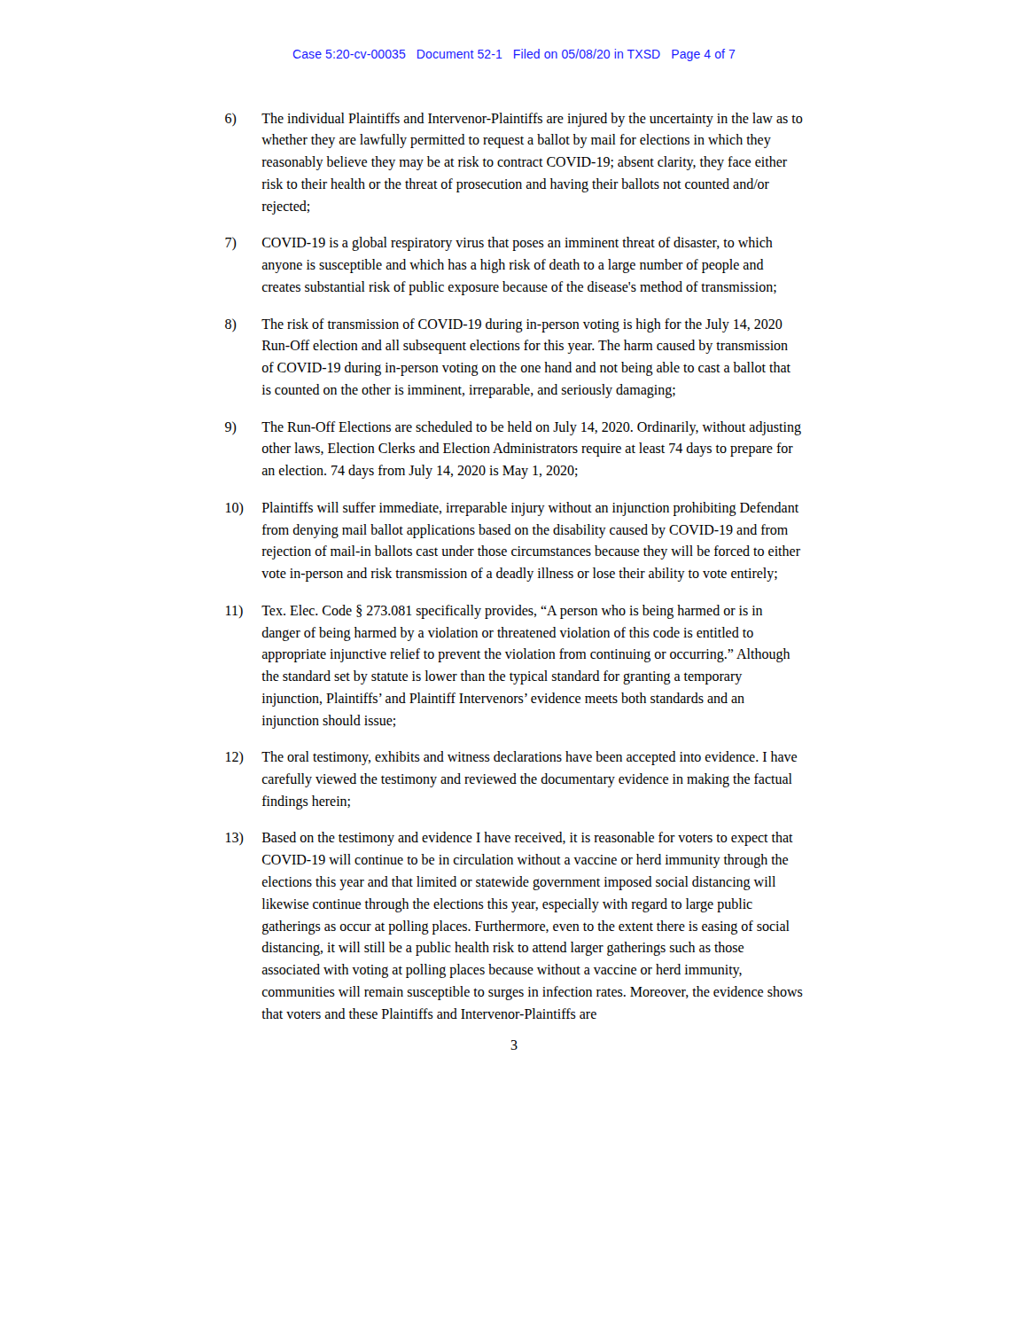Case 5:20-cv-00035 Document 52-1 Filed on 05/08/20 in TXSD Page 4 of 7
6) The individual Plaintiffs and Intervenor-Plaintiffs are injured by the uncertainty in the law as to whether they are lawfully permitted to request a ballot by mail for elections in which they reasonably believe they may be at risk to contract COVID-19; absent clarity, they face either risk to their health or the threat of prosecution and having their ballots not counted and/or rejected;
7) COVID-19 is a global respiratory virus that poses an imminent threat of disaster, to which anyone is susceptible and which has a high risk of death to a large number of people and creates substantial risk of public exposure because of the disease's method of transmission;
8) The risk of transmission of COVID-19 during in-person voting is high for the July 14, 2020 Run-Off election and all subsequent elections for this year. The harm caused by transmission of COVID-19 during in-person voting on the one hand and not being able to cast a ballot that is counted on the other is imminent, irreparable, and seriously damaging;
9) The Run-Off Elections are scheduled to be held on July 14, 2020. Ordinarily, without adjusting other laws, Election Clerks and Election Administrators require at least 74 days to prepare for an election. 74 days from July 14, 2020 is May 1, 2020;
10) Plaintiffs will suffer immediate, irreparable injury without an injunction prohibiting Defendant from denying mail ballot applications based on the disability caused by COVID-19 and from rejection of mail-in ballots cast under those circumstances because they will be forced to either vote in-person and risk transmission of a deadly illness or lose their ability to vote entirely;
11) Tex. Elec. Code § 273.081 specifically provides, “A person who is being harmed or is in danger of being harmed by a violation or threatened violation of this code is entitled to appropriate injunctive relief to prevent the violation from continuing or occurring.” Although the standard set by statute is lower than the typical standard for granting a temporary injunction, Plaintiffs’ and Plaintiff Intervenors’ evidence meets both standards and an injunction should issue;
12) The oral testimony, exhibits and witness declarations have been accepted into evidence. I have carefully viewed the testimony and reviewed the documentary evidence in making the factual findings herein;
13) Based on the testimony and evidence I have received, it is reasonable for voters to expect that COVID-19 will continue to be in circulation without a vaccine or herd immunity through the elections this year and that limited or statewide government imposed social distancing will likewise continue through the elections this year, especially with regard to large public gatherings as occur at polling places. Furthermore, even to the extent there is easing of social distancing, it will still be a public health risk to attend larger gatherings such as those associated with voting at polling places because without a vaccine or herd immunity, communities will remain susceptible to surges in infection rates. Moreover, the evidence shows that voters and these Plaintiffs and Intervenor-Plaintiffs are
3